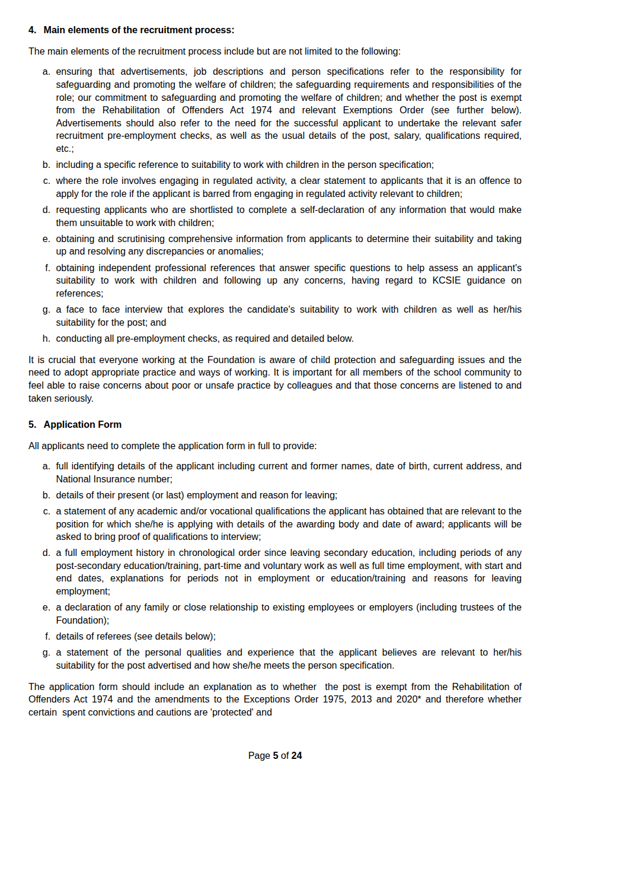4. Main elements of the recruitment process:
The main elements of the recruitment process include but are not limited to the following:
ensuring that advertisements, job descriptions and person specifications refer to the responsibility for safeguarding and promoting the welfare of children; the safeguarding requirements and responsibilities of the role; our commitment to safeguarding and promoting the welfare of children; and whether the post is exempt from the Rehabilitation of Offenders Act 1974 and relevant Exemptions Order (see further below). Advertisements should also refer to the need for the successful applicant to undertake the relevant safer recruitment pre-employment checks, as well as the usual details of the post, salary, qualifications required, etc.;
including a specific reference to suitability to work with children in the person specification;
where the role involves engaging in regulated activity, a clear statement to applicants that it is an offence to apply for the role if the applicant is barred from engaging in regulated activity relevant to children;
requesting applicants who are shortlisted to complete a self-declaration of any information that would make them unsuitable to work with children;
obtaining and scrutinising comprehensive information from applicants to determine their suitability and taking up and resolving any discrepancies or anomalies;
obtaining independent professional references that answer specific questions to help assess an applicant's suitability to work with children and following up any concerns, having regard to KCSIE guidance on references;
a face to face interview that explores the candidate's suitability to work with children as well as her/his suitability for the post; and
conducting all pre-employment checks, as required and detailed below.
It is crucial that everyone working at the Foundation is aware of child protection and safeguarding issues and the need to adopt appropriate practice and ways of working. It is important for all members of the school community to feel able to raise concerns about poor or unsafe practice by colleagues and that those concerns are listened to and taken seriously.
5. Application Form
All applicants need to complete the application form in full to provide:
full identifying details of the applicant including current and former names, date of birth, current address, and National Insurance number;
details of their present (or last) employment and reason for leaving;
a statement of any academic and/or vocational qualifications the applicant has obtained that are relevant to the position for which she/he is applying with details of the awarding body and date of award; applicants will be asked to bring proof of qualifications to interview;
a full employment history in chronological order since leaving secondary education, including periods of any post-secondary education/training, part-time and voluntary work as well as full time employment, with start and end dates, explanations for periods not in employment or education/training and reasons for leaving employment;
a declaration of any family or close relationship to existing employees or employers (including trustees of the Foundation);
details of referees (see details below);
a statement of the personal qualities and experience that the applicant believes are relevant to her/his suitability for the post advertised and how she/he meets the person specification.
The application form should include an explanation as to whether the post is exempt from the Rehabilitation of Offenders Act 1974 and the amendments to the Exceptions Order 1975, 2013 and 2020* and therefore whether certain spent convictions and cautions are 'protected' and
Page 5 of 24